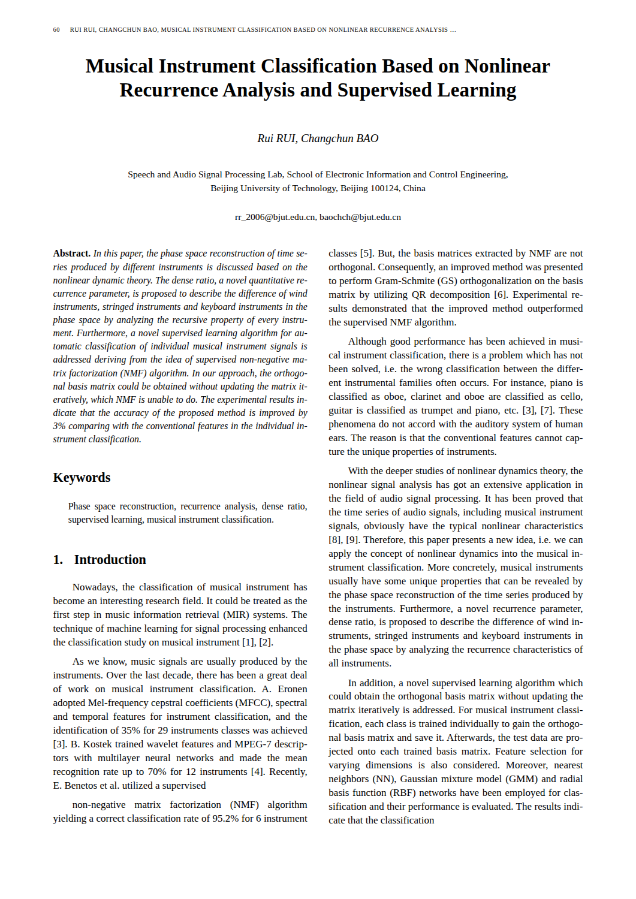60 RUI RUI, CHANGCHUN BAO, MUSICAL INSTRUMENT CLASSIFICATION BASED ON NONLINEAR RECURRENCE ANALYSIS …
Musical Instrument Classification Based on Nonlinear
Recurrence Analysis and Supervised Learning
Rui RUI, Changchun BAO
Speech and Audio Signal Processing Lab, School of Electronic Information and Control Engineering,
Beijing University of Technology, Beijing 100124, China
rr_2006@bjut.edu.cn, baochch@bjut.edu.cn
Abstract. In this paper, the phase space reconstruction of time series produced by different instruments is discussed based on the nonlinear dynamic theory. The dense ratio, a novel quantitative recurrence parameter, is proposed to describe the difference of wind instruments, stringed instruments and keyboard instruments in the phase space by analyzing the recursive property of every instrument. Furthermore, a novel supervised learning algorithm for automatic classification of individual musical instrument signals is addressed deriving from the idea of supervised non-negative matrix factorization (NMF) algorithm. In our approach, the orthogonal basis matrix could be obtained without updating the matrix iteratively, which NMF is unable to do. The experimental results indicate that the accuracy of the proposed method is improved by 3% comparing with the conventional features in the individual instrument classification.
Keywords
Phase space reconstruction, recurrence analysis, dense ratio, supervised learning, musical instrument classification.
1. Introduction
Nowadays, the classification of musical instrument has become an interesting research field. It could be treated as the first step in music information retrieval (MIR) systems. The technique of machine learning for signal processing enhanced the classification study on musical instrument [1], [2].
As we know, music signals are usually produced by the instruments. Over the last decade, there has been a great deal of work on musical instrument classification. A. Eronen adopted Mel-frequency cepstral coefficients (MFCC), spectral and temporal features for instrument classification, and the identification of 35% for 29 instruments classes was achieved [3]. B. Kostek trained wavelet features and MPEG-7 descriptors with multilayer neural networks and made the mean recognition rate up to 70% for 12 instruments [4]. Recently, E. Benetos et al. utilized a supervised
non-negative matrix factorization (NMF) algorithm yielding a correct classification rate of 95.2% for 6 instrument classes [5]. But, the basis matrices extracted by NMF are not orthogonal. Consequently, an improved method was presented to perform Gram-Schmite (GS) orthogonalization on the basis matrix by utilizing QR decomposition [6]. Experimental results demonstrated that the improved method outperformed the supervised NMF algorithm.
Although good performance has been achieved in musical instrument classification, there is a problem which has not been solved, i.e. the wrong classification between the different instrumental families often occurs. For instance, piano is classified as oboe, clarinet and oboe are classified as cello, guitar is classified as trumpet and piano, etc. [3], [7]. These phenomena do not accord with the auditory system of human ears. The reason is that the conventional features cannot capture the unique properties of instruments.
With the deeper studies of nonlinear dynamics theory, the nonlinear signal analysis has got an extensive application in the field of audio signal processing. It has been proved that the time series of audio signals, including musical instrument signals, obviously have the typical nonlinear characteristics [8], [9]. Therefore, this paper presents a new idea, i.e. we can apply the concept of nonlinear dynamics into the musical instrument classification. More concretely, musical instruments usually have some unique properties that can be revealed by the phase space reconstruction of the time series produced by the instruments. Furthermore, a novel recurrence parameter, dense ratio, is proposed to describe the difference of wind instruments, stringed instruments and keyboard instruments in the phase space by analyzing the recurrence characteristics of all instruments.
In addition, a novel supervised learning algorithm which could obtain the orthogonal basis matrix without updating the matrix iteratively is addressed. For musical instrument classification, each class is trained individually to gain the orthogonal basis matrix and save it. Afterwards, the test data are projected onto each trained basis matrix. Feature selection for varying dimensions is also considered. Moreover, nearest neighbors (NN), Gaussian mixture model (GMM) and radial basis function (RBF) networks have been employed for classification and their performance is evaluated. The results indicate that the classification